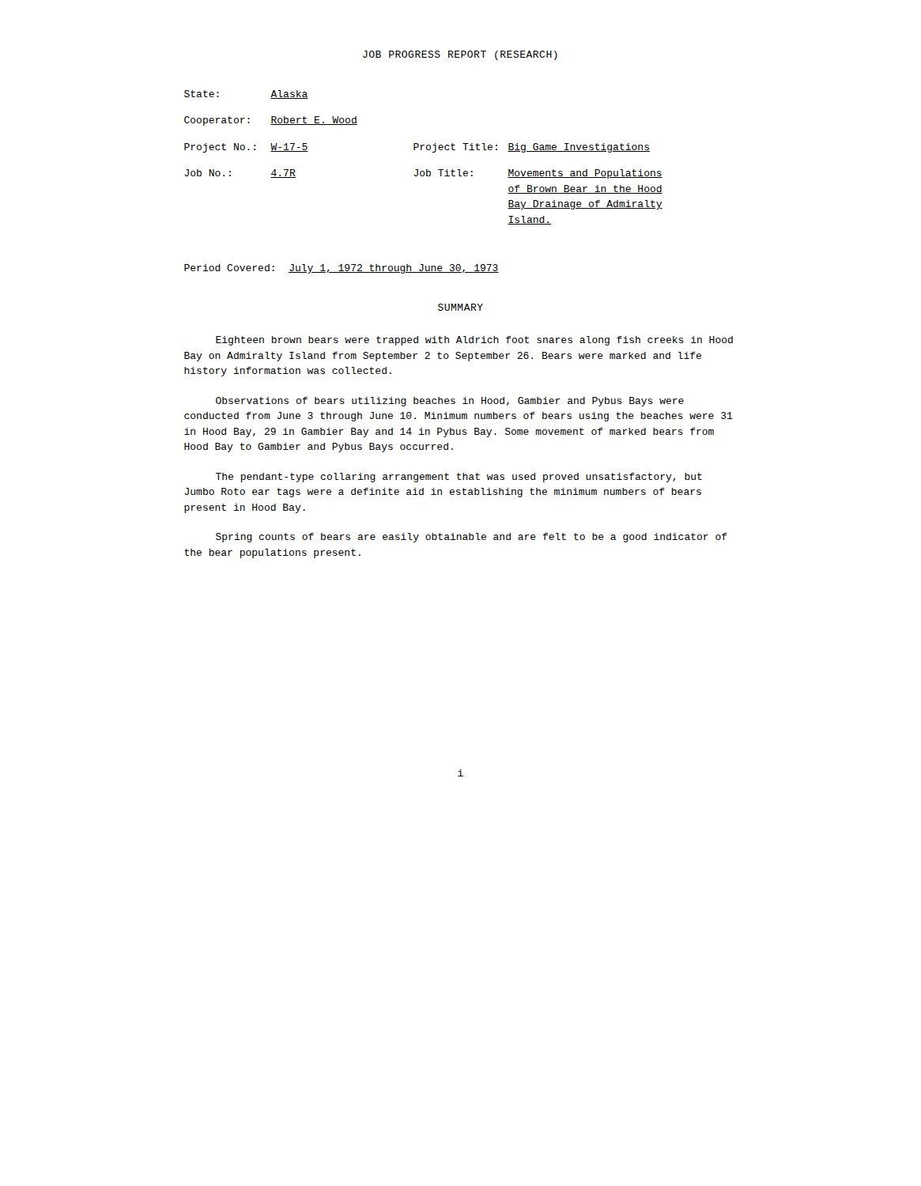JOB PROGRESS REPORT (RESEARCH)
| State: | Alaska | | |
| Cooperator: | Robert E. Wood | | |
| Project No.: | W‑17‑5 | Project Title: | Big Game Investigations |
| Job No.: | 4.7R | Job Title: | Movements and Populations of Brown Bear in the Hood Bay Drainage of Admiralty Island. |
Period Covered: July 1, 1972 through June 30, 1973
SUMMARY
Eighteen brown bears were trapped with Aldrich foot snares along fish creeks in Hood Bay on Admiralty Island from September 2 to September 26. Bears were marked and life history information was collected.
Observations of bears utilizing beaches in Hood, Gambier and Pybus Bays were conducted from June 3 through June 10. Minimum numbers of bears using the beaches were 31 in Hood Bay, 29 in Gambier Bay and 14 in Pybus Bay. Some movement of marked bears from Hood Bay to Gambier and Pybus Bays occurred.
The pendant-type collaring arrangement that was used proved unsatisfactory, but Jumbo Roto ear tags were a definite aid in establishing the minimum numbers of bears present in Hood Bay.
Spring counts of bears are easily obtainable and are felt to be a good indicator of the bear populations present.
i